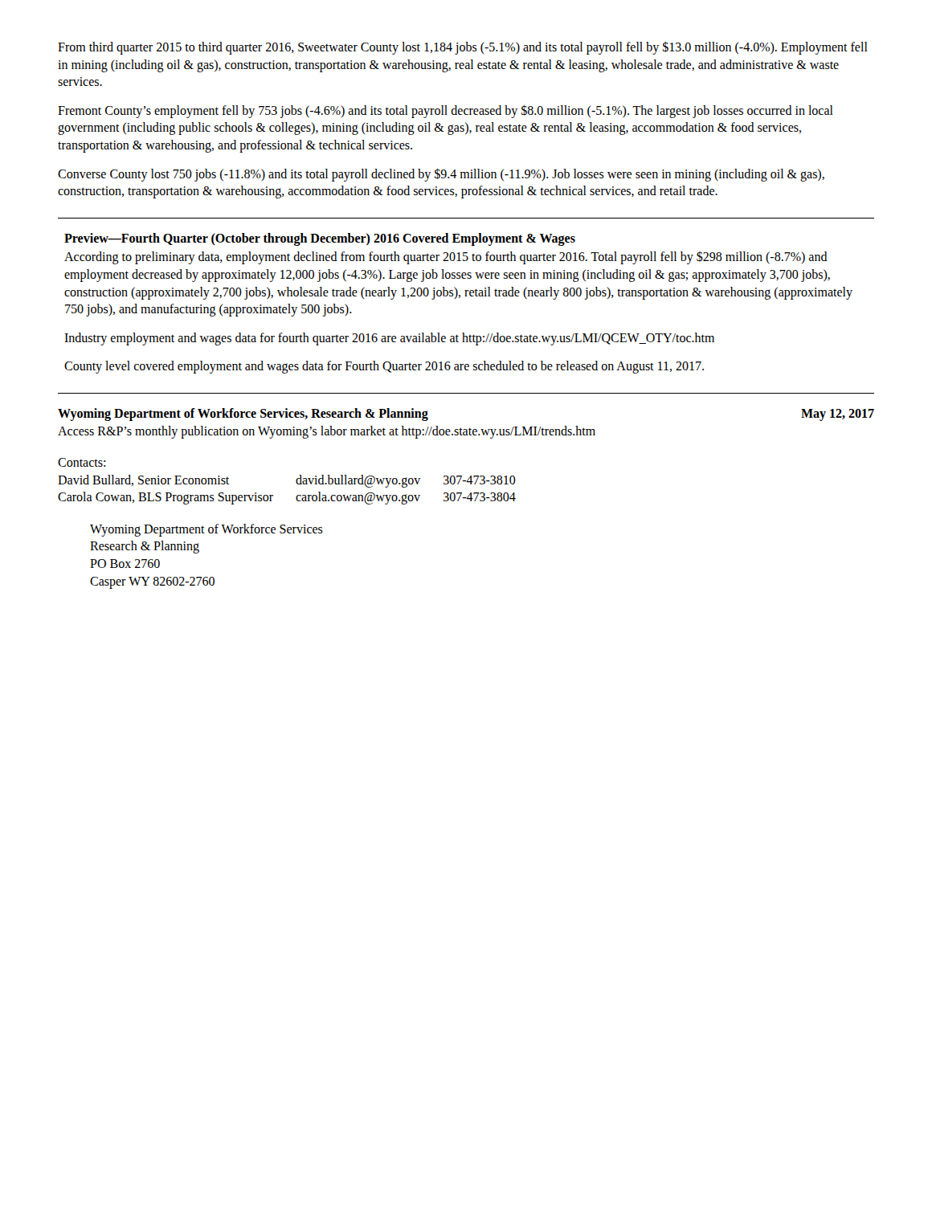From third quarter 2015 to third quarter 2016, Sweetwater County lost 1,184 jobs (-5.1%) and its total payroll fell by $13.0 million (-4.0%). Employment fell in mining (including oil & gas), construction, transportation & warehousing, real estate & rental & leasing, wholesale trade, and administrative & waste services.
Fremont County’s employment fell by 753 jobs (-4.6%) and its total payroll decreased by $8.0 million (-5.1%). The largest job losses occurred in local government (including public schools & colleges), mining (including oil & gas), real estate & rental & leasing, accommodation & food services, transportation & warehousing, and professional & technical services.
Converse County lost 750 jobs (-11.8%) and its total payroll declined by $9.4 million (-11.9%). Job losses were seen in mining (including oil & gas), construction, transportation & warehousing, accommodation & food services, professional & technical services, and retail trade.
Preview—Fourth Quarter (October through December) 2016 Covered Employment & Wages
According to preliminary data, employment declined from fourth quarter 2015 to fourth quarter 2016. Total payroll fell by $298 million (-8.7%) and employment decreased by approximately 12,000 jobs (-4.3%). Large job losses were seen in mining (including oil & gas; approximately 3,700 jobs), construction (approximately 2,700 jobs), wholesale trade (nearly 1,200 jobs), retail trade (nearly 800 jobs), transportation & warehousing (approximately 750 jobs), and manufacturing (approximately 500 jobs).
Industry employment and wages data for fourth quarter 2016 are available at http://doe.state.wy.us/LMI/QCEW_OTY/toc.htm
County level covered employment and wages data for Fourth Quarter 2016 are scheduled to be released on August 11, 2017.
Wyoming Department of Workforce Services, Research & Planning May 12, 2017
Access R&P’s monthly publication on Wyoming’s labor market at http://doe.state.wy.us/LMI/trends.htm
Contacts:
| David Bullard, Senior Economist | david.bullard@wyo.gov | 307-473-3810 |
| Carola Cowan, BLS Programs Supervisor | carola.cowan@wyo.gov | 307-473-3804 |
Wyoming Department of Workforce Services
Research & Planning
PO Box 2760
Casper WY 82602-2760